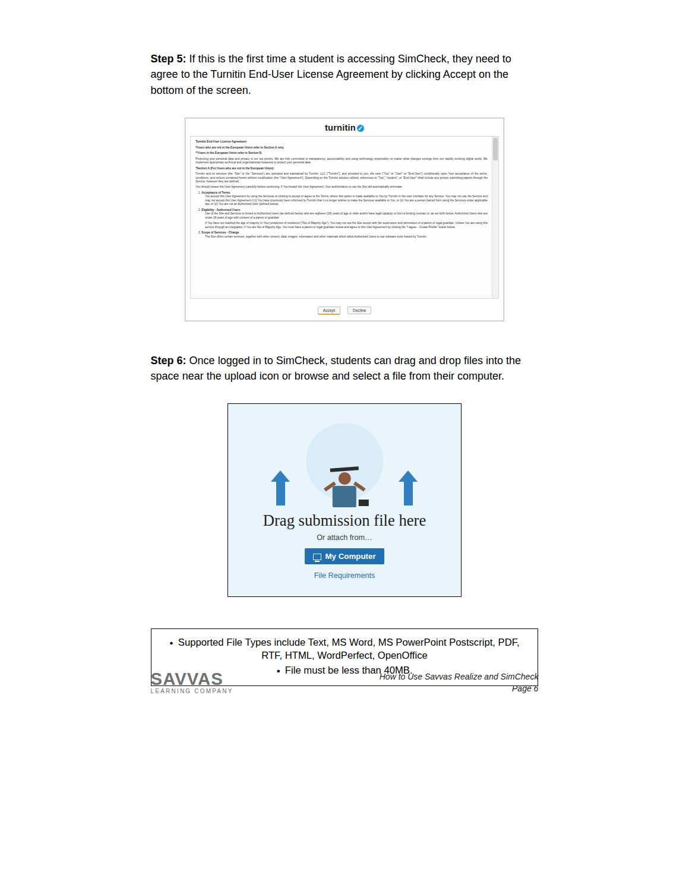Step 5: If this is the first time a student is accessing SimCheck, they need to agree to the Turnitin End-User License Agreement by clicking Accept on the bottom of the screen.
turnitin✓
Turnitin End-User License Agreement
*Users who are not in the European Union refer to Section A only.
**Users in the European Union refer to Section B.
Protecting your personal data and privacy is our top priority. We are fully committed to transparency, accountability and using technology responsibly no matter what changes emerge from our rapidly evolving digital world. We implement appropriate technical and organizational measures to protect your personal data.
*Section A (For Users who are not in the European Union)
Turnitin and its services (the "Site" or the "Services") are operated and maintained by Turnitin, LLC ("Turnitin"), and provided to you, the user ("You" or "User" or "End-User") conditionally upon Your acceptance of the terms, conditions, and notices contained herein without modification (the "User Agreement"). Depending on the Turnitin solution utilized, references to "You", "student", or "End-User" shall include any person submitting papers through the Service, however they are defined.
You should review this User Agreement carefully before continuing. If You breach the User Agreement, Your authorization to use the Site will automatically terminate.
Acceptance of Terms
You accept this User Agreement by using the Services or clicking to accept or agree to the Terms, where this option is made available to You by Turnitin in the user interface for any Service. You may not use the Service and may not accept this User Agreement if (i) You have previously been informed by Turnitin that it no longer wishes to make the Services available to You, or (ii) You are a person barred from using the Services under applicable law, or (iii) You are not an Authorized User (defined below).
Eligibility - Authorized Users
Use of the Site and Services is limited to Authorized Users (as defined below) who are eighteen (18) years of age or older and/or have legal capacity to form a binding contract or, as set forth below, Authorized Users who are under 18 years of age with consent of a parent or guardian.
If You have not reached the age of majority in Your jurisdiction of residence ("Not of Majority Age"), You may not use the Site except with the supervision and permission of a parent or legal guardian. Unless You are using this service through an integration, if You are Not of Majority Age, You must have a parent or legal guardian review and agree to this User Agreement by clicking the "I agree – Create Profile" button below.
Scope of Services - Change
The Site offers certain services, together with other content, data, images, information and other materials which allow Authorized Users to use software tools hosted by Turnitin.
Accept Decline
Step 6: Once logged in to SimCheck, students can drag and drop files into the space near the upload icon or browse and select a file from their computer.
Drag submission file here
Or attach from…
My Computer
File Requirements
Supported File Types include Text, MS Word, MS PowerPoint Postscript, PDF, RTF, HTML, WordPerfect, OpenOffice
File must be less than 40MB.
SAVVAS
LEARNING COMPANY
How to Use Savvas Realize and SimCheck
Page 6